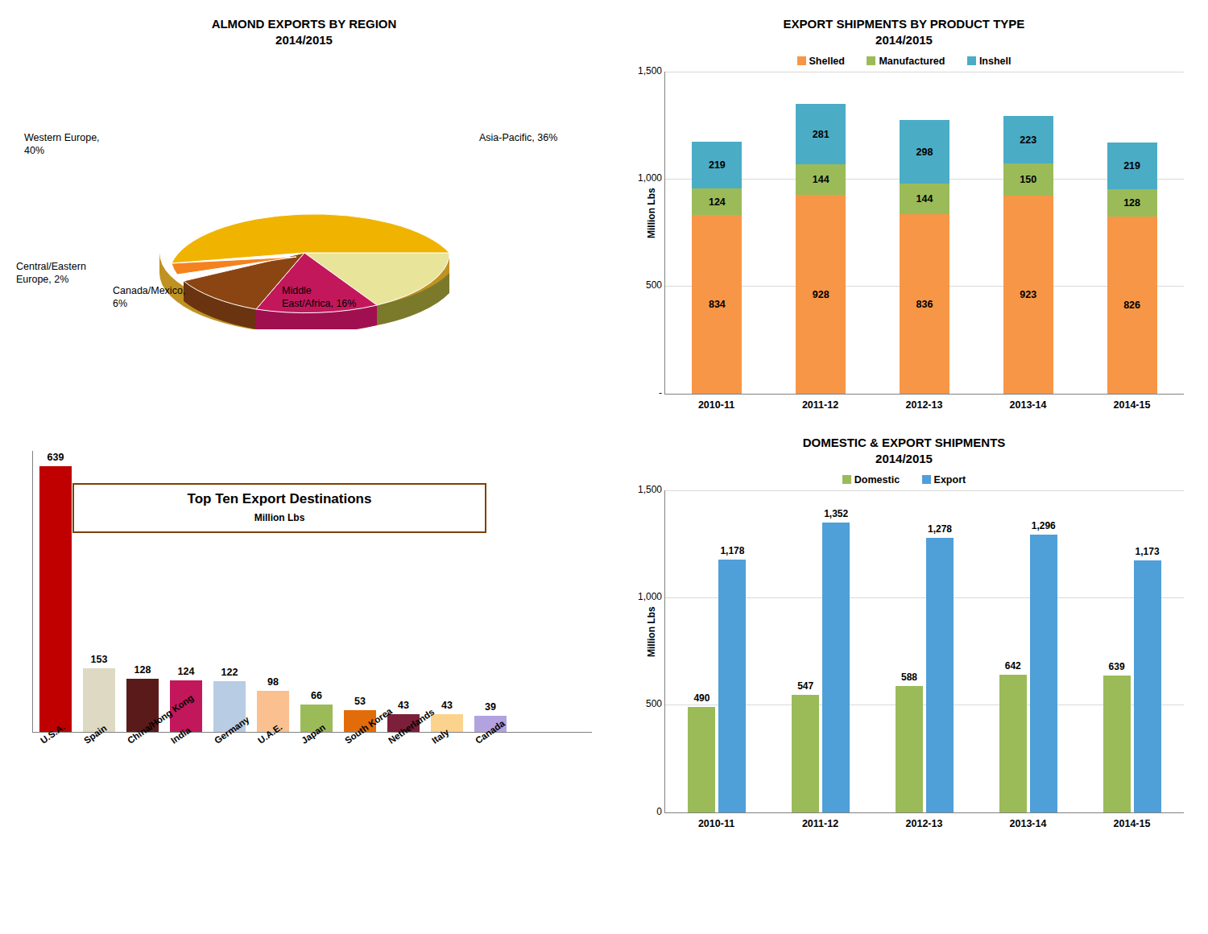ALMOND EXPORTS BY REGION
2014/2015
Western Europe,
40%
Asia-Pacific, 36%
Central/Eastern
Europe, 2%
Canada/Mexico,
6%
Middle
East/Africa, 16%
EXPORT SHIPMENTS BY PRODUCT TYPE
2014/2015
Shelled Manufactured Inshell
Million Lbs
1,500
1,000
500
-
219
124
834
281
144
928
298
144
836
223
150
923
219
128
826
2010-11
2011-12
2012-13
2013-14
2014-15
Top Ten Export Destinations
Million Lbs
639
153
128
124
122
98
66
53
43
43
39
U.S.A.
Spain
China/Hong Kong
India
Germany
U.A.E.
Japan
South Korea
Netherlands
Italy
Canada
DOMESTIC & EXPORT SHIPMENTS
2014/2015
Domestic Export
Million Lbs
1,500
1,000
500
0
490
1,178
547
1,352
588
1,278
642
1,296
639
1,173
2010-11
2011-12
2012-13
2013-14
2014-15